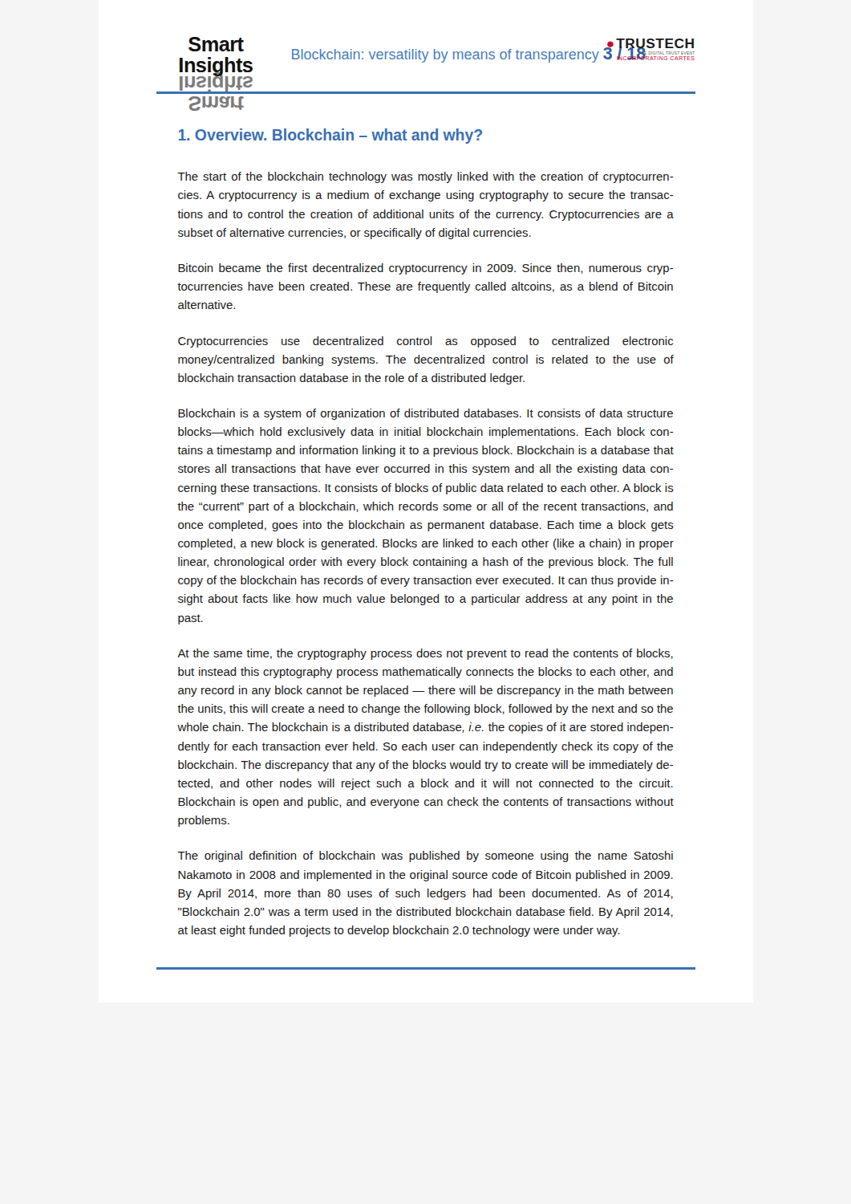Smart Insights
Smart Insights
Blockchain: versatility by means of transparency 3 / 18
●TRUSTECH
the digital trust event
incorporating CARTES
1. Overview. Blockchain – what and why?
The start of the blockchain technology was mostly linked with the creation of cryptocurrencies. A cryptocurrency is a medium of exchange using cryptography to secure the transactions and to control the creation of additional units of the currency. Cryptocurrencies are a subset of alternative currencies, or specifically of digital currencies.
Bitcoin became the first decentralized cryptocurrency in 2009. Since then, numerous cryptocurrencies have been created. These are frequently called altcoins, as a blend of Bitcoin alternative.
Cryptocurrencies use decentralized control as opposed to centralized electronic money/centralized banking systems. The decentralized control is related to the use of blockchain transaction database in the role of a distributed ledger.
Blockchain is a system of organization of distributed databases. It consists of data structure blocks—which hold exclusively data in initial blockchain implementations. Each block contains a timestamp and information linking it to a previous block. Blockchain is a database that stores all transactions that have ever occurred in this system and all the existing data concerning these transactions. It consists of blocks of public data related to each other. A block is the “current” part of a blockchain, which records some or all of the recent transactions, and once completed, goes into the blockchain as permanent database. Each time a block gets completed, a new block is generated. Blocks are linked to each other (like a chain) in proper linear, chronological order with every block containing a hash of the previous block. The full copy of the blockchain has records of every transaction ever executed. It can thus provide insight about facts like how much value belonged to a particular address at any point in the past.
At the same time, the cryptography process does not prevent to read the contents of blocks, but instead this cryptography process mathematically connects the blocks to each other, and any record in any block cannot be replaced — there will be discrepancy in the math between the units, this will create a need to change the following block, followed by the next and so the whole chain. The blockchain is a distributed database, i.e. the copies of it are stored independently for each transaction ever held. So each user can independently check its copy of the blockchain. The discrepancy that any of the blocks would try to create will be immediately detected, and other nodes will reject such a block and it will not connected to the circuit. Blockchain is open and public, and everyone can check the contents of transactions without problems.
The original definition of blockchain was published by someone using the name Satoshi Nakamoto in 2008 and implemented in the original source code of Bitcoin published in 2009. By April 2014, more than 80 uses of such ledgers had been documented. As of 2014, "Blockchain 2.0" was a term used in the distributed blockchain database field. By April 2014, at least eight funded projects to develop blockchain 2.0 technology were under way.